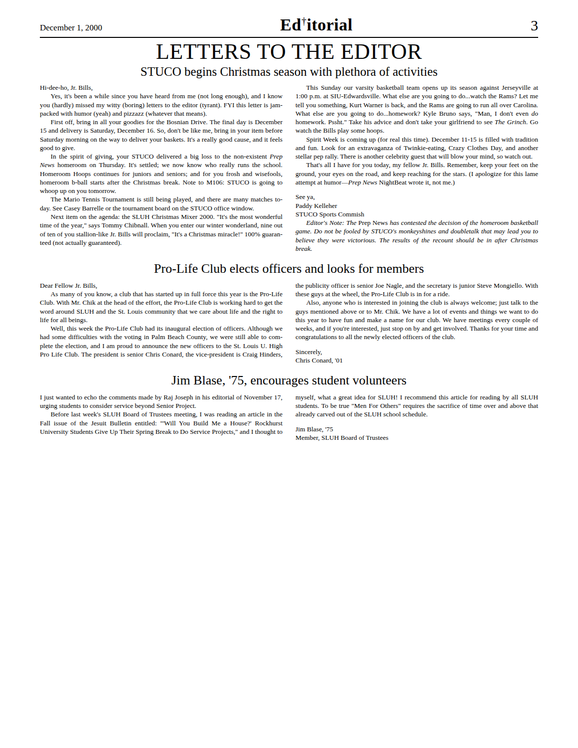December 1, 2000
Ed†itorial
3
LETTERS TO THE EDITOR
STUCO begins Christmas season with plethora of activities
Hi-dee-ho, Jr. Bills,
Yes, it's been a while since you have heard from me (not long enough), and I know you (hardly) missed my witty (boring) letters to the editor (tyrant). FYI this letter is jam-packed with humor (yeah) and pizzazz (whatever that means).
First off, bring in all your goodies for the Bosnian Drive. The final day is December 15 and delivery is Saturday, December 16. So, don't be like me, bring in your item before Saturday morning on the way to deliver your baskets. It's a really good cause, and it feels good to give.
In the spirit of giving, your STUCO delivered a big loss to the non-existent Prep News homeroom on Thursday. It's settled; we now know who really runs the school. Homeroom Hoops continues for juniors and seniors; and for you frosh and wisefools, homeroom b-ball starts after the Christmas break. Note to M106: STUCO is going to whoop up on you tomorrow.
The Mario Tennis Tournament is still being played, and there are many matches today. See Casey Barrelle or the tournament board on the STUCO office window.
Next item on the agenda: the SLUH Christmas Mixer 2000. "It's the most wonderful time of the year," says Tommy Chibnall. When you enter our winter wonderland, nine out of ten of you stallion-like Jr. Bills will proclaim, "It's a Christmas miracle!" 100% guaranteed (not actually guaranteed).
This Sunday our varsity basketball team opens up its season against Jerseyville at 1:00 p.m. at SIU-Edwardsville. What else are you going to do...watch the Rams? Let me tell you something, Kurt Warner is back, and the Rams are going to run all over Carolina. What else are you going to do...homework? Kyle Bruno says, "Man, I don't even do homework. Pssht." Take his advice and don't take your girlfriend to see The Grinch. Go watch the Bills play some hoops.
Spirit Week is coming up (for real this time). December 11-15 is filled with tradition and fun. Look for an extravaganza of Twinkie-eating, Crazy Clothes Day, and another stellar pep rally. There is another celebrity guest that will blow your mind, so watch out.
That's all I have for you today, my fellow Jr. Bills. Remember, keep your feet on the ground, your eyes on the road, and keep reaching for the stars. (I apologize for this lame attempt at humor—Prep News NightBeat wrote it, not me.)
See ya,
Paddy Kelleher
STUCO Sports Commish
Editor's Note: The Prep News has contested the decision of the homeroom basketball game. Do not be fooled by STUCO's monkeyshines and doubletalk that may lead you to believe they were victorious. The results of the recount should be in after Christmas break.
Pro-Life Club elects officers and looks for members
Dear Fellow Jr. Bills,
As many of you know, a club that has started up in full force this year is the Pro-Life Club. With Mr. Chik at the head of the effort, the Pro-Life Club is working hard to get the word around SLUH and the St. Louis community that we care about life and the right to life for all beings.
Well, this week the Pro-Life Club had its inaugural election of officers. Although we had some difficulties with the voting in Palm Beach County, we were still able to complete the election, and I am proud to announce the new officers to the St. Louis U. High Pro Life Club. The president is senior Chris Conard, the vice-president is Craig Hinders, the publicity officer is senior Joe Nagle, and the secretary is junior Steve Mongiello. With these guys at the wheel, the Pro-Life Club is in for a ride.
Also, anyone who is interested in joining the club is always welcome; just talk to the guys mentioned above or to Mr. Chik. We have a lot of events and things we want to do this year to have fun and make a name for our club. We have meetings every couple of weeks, and if you're interested, just stop on by and get involved. Thanks for your time and congratulations to all the newly elected officers of the club.
Sincerely,
Chris Conard, '01
Jim Blase, '75, encourages student volunteers
I just wanted to echo the comments made by Raj Joseph in his editorial of November 17, urging students to consider service beyond Senior Project.
Before last week's SLUH Board of Trustees meeting, I was reading an article in the Fall issue of the Jesuit Bulletin entitled: "'Will You Build Me a House?' Rockhurst University Students Give Up Their Spring Break to Do Service Projects," and I thought to myself, what a great idea for SLUH! I recommend this article for reading by all SLUH students. To be true "Men For Others" requires the sacrifice of time over and above that already carved out of the SLUH school schedule.
Jim Blase, '75
Member, SLUH Board of Trustees